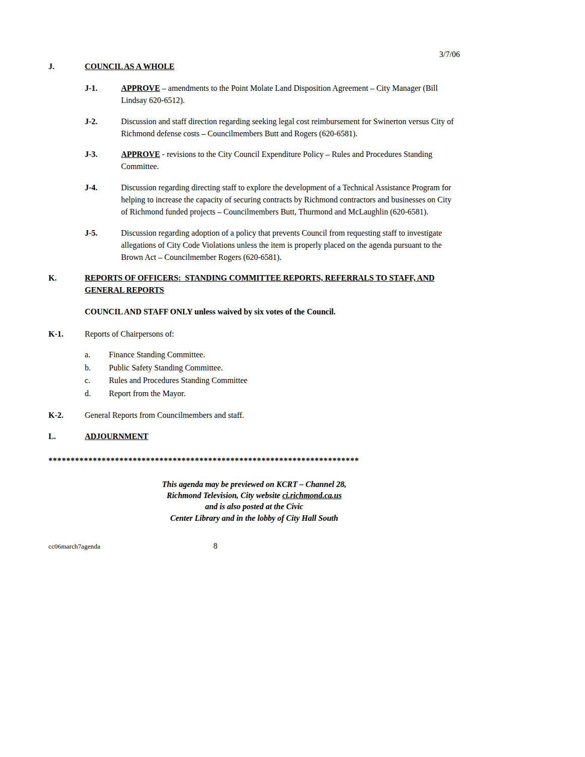3/7/06
J. COUNCIL AS A WHOLE
J-1. APPROVE – amendments to the Point Molate Land Disposition Agreement – City Manager (Bill Lindsay 620-6512).
J-2. Discussion and staff direction regarding seeking legal cost reimbursement for Swinerton versus City of Richmond defense costs – Councilmembers Butt and Rogers (620-6581).
J-3. APPROVE - revisions to the City Council Expenditure Policy – Rules and Procedures Standing Committee.
J-4. Discussion regarding directing staff to explore the development of a Technical Assistance Program for helping to increase the capacity of securing contracts by Richmond contractors and businesses on City of Richmond funded projects – Councilmembers Butt, Thurmond and McLaughlin (620-6581).
J-5. Discussion regarding adoption of a policy that prevents Council from requesting staff to investigate allegations of City Code Violations unless the item is properly placed on the agenda pursuant to the Brown Act – Councilmember Rogers (620-6581).
K. REPORTS OF OFFICERS: STANDING COMMITTEE REPORTS, REFERRALS TO STAFF, AND GENERAL REPORTS
COUNCIL AND STAFF ONLY unless waived by six votes of the Council.
K-1. Reports of Chairpersons of:
a. Finance Standing Committee.
b. Public Safety Standing Committee.
c. Rules and Procedures Standing Committee
d. Report from the Mayor.
K-2. General Reports from Councilmembers and staff.
L. ADJOURNMENT
**********************************************************************
This agenda may be previewed on KCRT – Channel 28,
Richmond Television, City website ci.richmond.ca.us
and is also posted at the Civic
Center Library and in the lobby of City Hall South
cc06march7agenda 8